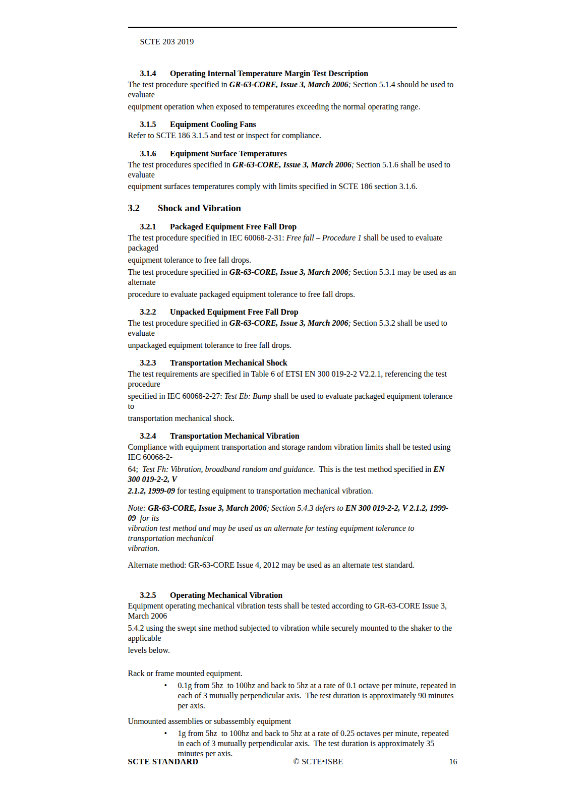SCTE 203 2019
3.1.4 Operating Internal Temperature Margin Test Description
The test procedure specified in GR-63-CORE, Issue 3, March 2006; Section 5.1.4 should be used to evaluate
equipment operation when exposed to temperatures exceeding the normal operating range.
3.1.5 Equipment Cooling Fans
Refer to SCTE 186 3.1.5 and test or inspect for compliance.
3.1.6 Equipment Surface Temperatures
The test procedures specified in GR-63-CORE, Issue 3, March 2006; Section 5.1.6 shall be used to evaluate
equipment surfaces temperatures comply with limits specified in SCTE 186 section 3.1.6.
3.2 Shock and Vibration
3.2.1 Packaged Equipment Free Fall Drop
The test procedure specified in IEC 60068-2-31: Free fall – Procedure 1 shall be used to evaluate packaged
equipment tolerance to free fall drops.
The test procedure specified in GR-63-CORE, Issue 3, March 2006; Section 5.3.1 may be used as an alternate
procedure to evaluate packaged equipment tolerance to free fall drops.
3.2.2 Unpacked Equipment Free Fall Drop
The test procedure specified in GR-63-CORE, Issue 3, March 2006; Section 5.3.2 shall be used to evaluate
unpackaged equipment tolerance to free fall drops.
3.2.3 Transportation Mechanical Shock
The test requirements are specified in Table 6 of ETSI EN 300 019-2-2 V2.2.1, referencing the test procedure
specified in IEC 60068-2-27: Test Eb: Bump shall be used to evaluate packaged equipment tolerance to
transportation mechanical shock.
3.2.4 Transportation Mechanical Vibration
Compliance with equipment transportation and storage random vibration limits shall be tested using IEC 60068-2-
64; Test Fh: Vibration, broadband random and guidance. This is the test method specified in EN 300 019-2-2, V
2.1.2, 1999-09 for testing equipment to transportation mechanical vibration.
Note: GR-63-CORE, Issue 3, March 2006; Section 5.4.3 defers to EN 300 019-2-2, V 2.1.2, 1999-09 for its
vibration test method and may be used as an alternate for testing equipment tolerance to transportation mechanical
vibration.
Alternate method: GR-63-CORE Issue 4, 2012 may be used as an alternate test standard.
3.2.5 Operating Mechanical Vibration
Equipment operating mechanical vibration tests shall be tested according to GR-63-CORE Issue 3, March 2006
5.4.2 using the swept sine method subjected to vibration while securely mounted to the shaker to the applicable
levels below.
Rack or frame mounted equipment.
0.1g from 5hz to 100hz and back to 5hz at a rate of 0.1 octave per minute, repeated in each of 3 mutually perpendicular axis. The test duration is approximately 90 minutes per axis.
Unmounted assemblies or subassembly equipment
1g from 5hz to 100hz and back to 5hz at a rate of 0.25 octaves per minute, repeated in each of 3 mutually perpendicular axis. The test duration is approximately 35 minutes per axis.
SCTE STANDARD © SCTE•ISBE 16